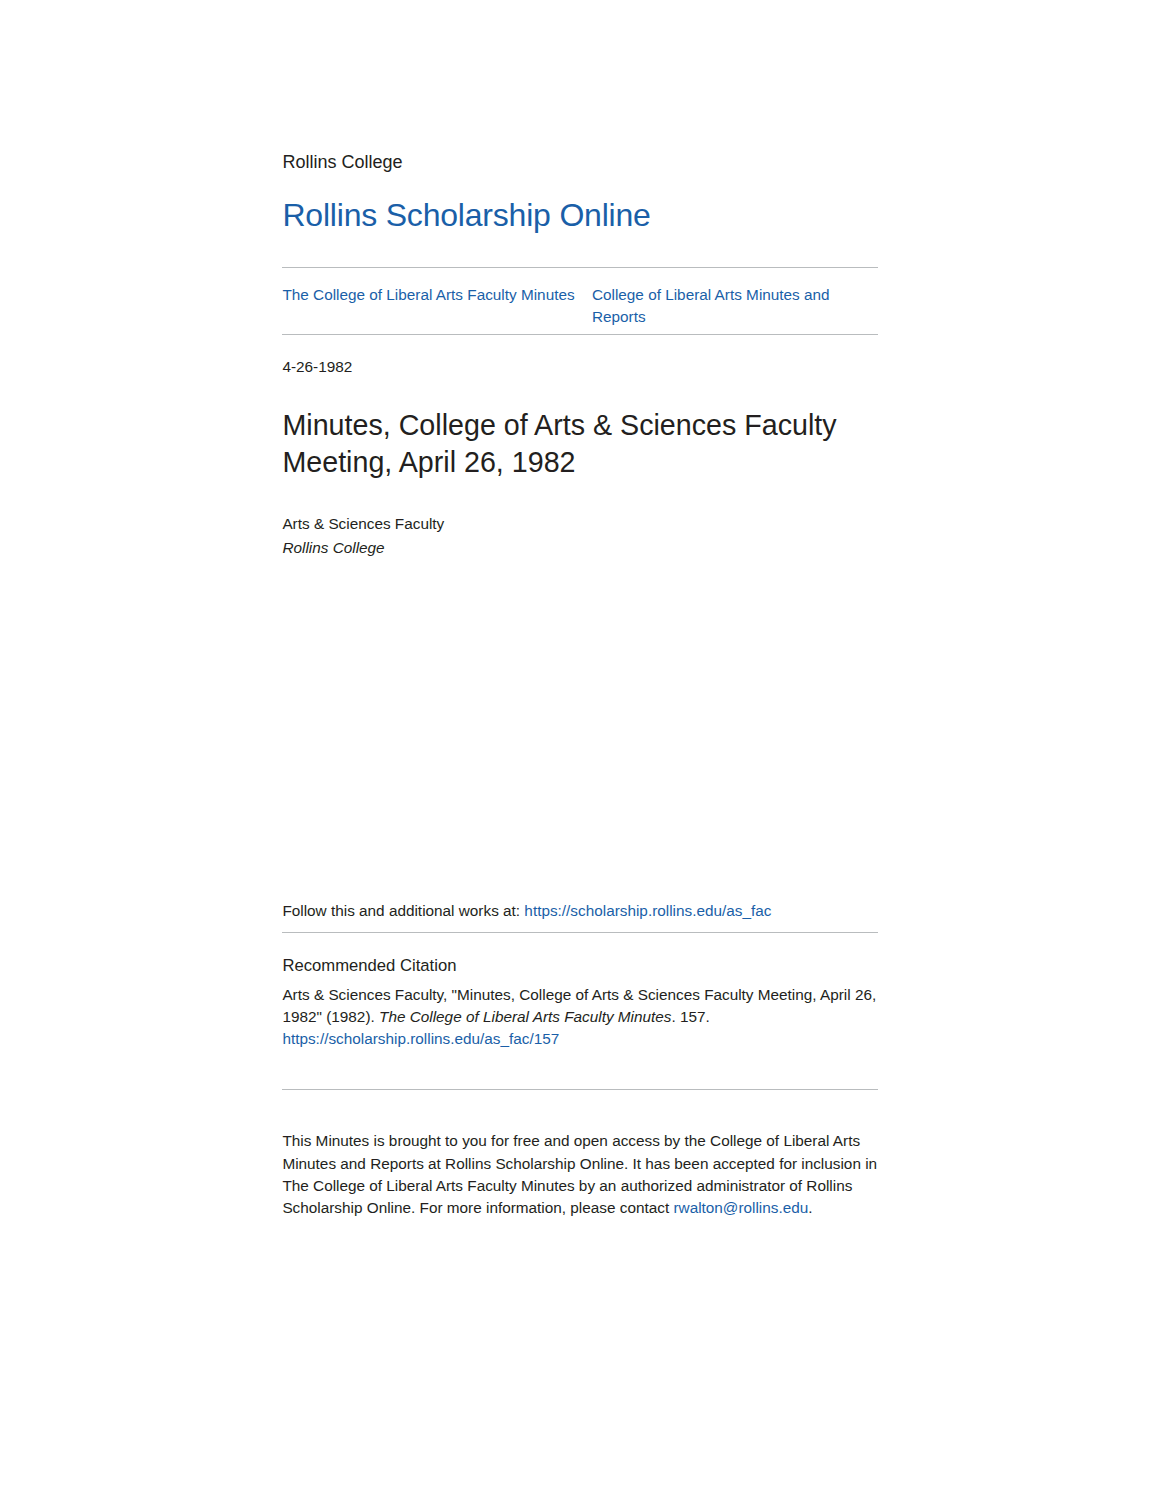Rollins College
Rollins Scholarship Online
The College of Liberal Arts Faculty Minutes College of Liberal Arts Minutes and Reports
4-26-1982
Minutes, College of Arts & Sciences Faculty Meeting, April 26, 1982
Arts & Sciences Faculty
Rollins College
Follow this and additional works at: https://scholarship.rollins.edu/as_fac
Recommended Citation
Arts & Sciences Faculty, "Minutes, College of Arts & Sciences Faculty Meeting, April 26, 1982" (1982). The College of Liberal Arts Faculty Minutes. 157.
https://scholarship.rollins.edu/as_fac/157
This Minutes is brought to you for free and open access by the College of Liberal Arts Minutes and Reports at Rollins Scholarship Online. It has been accepted for inclusion in The College of Liberal Arts Faculty Minutes by an authorized administrator of Rollins Scholarship Online. For more information, please contact rwalton@rollins.edu.